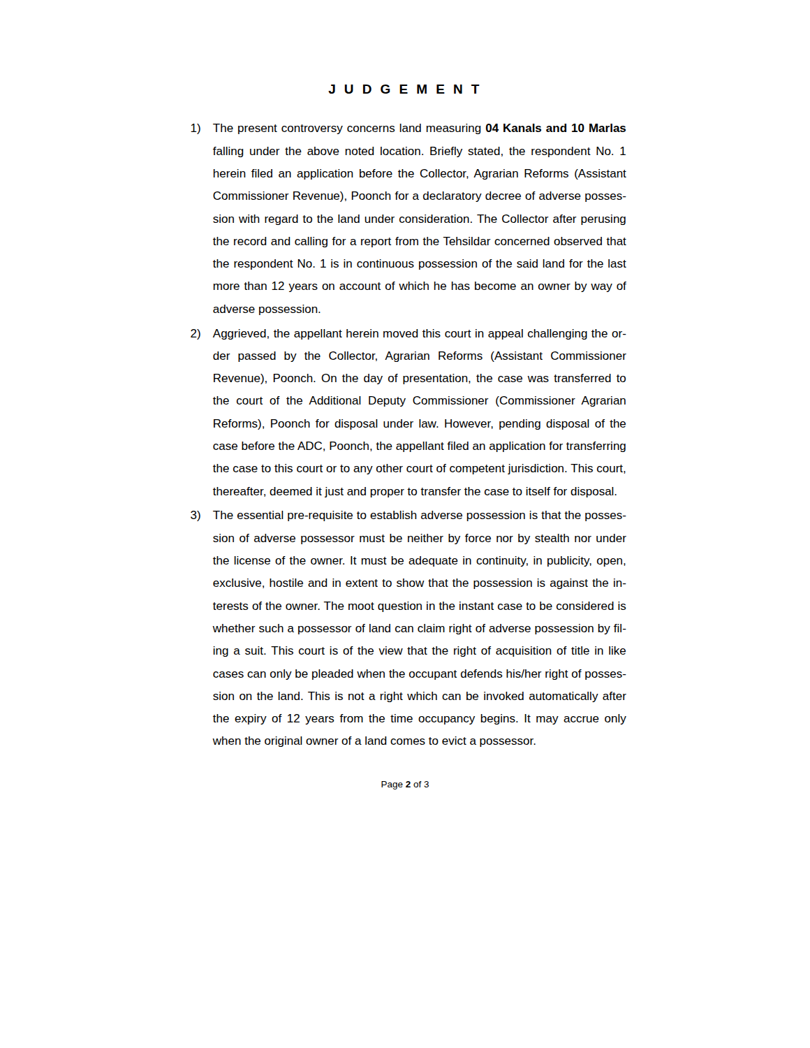J U D G E M E N T
The present controversy concerns land measuring 04 Kanals and 10 Marlas falling under the above noted location. Briefly stated, the respondent No. 1 herein filed an application before the Collector, Agrarian Reforms (Assistant Commissioner Revenue), Poonch for a declaratory decree of adverse possession with regard to the land under consideration. The Collector after perusing the record and calling for a report from the Tehsildar concerned observed that the respondent No. 1 is in continuous possession of the said land for the last more than 12 years on account of which he has become an owner by way of adverse possession.
Aggrieved, the appellant herein moved this court in appeal challenging the order passed by the Collector, Agrarian Reforms (Assistant Commissioner Revenue), Poonch. On the day of presentation, the case was transferred to the court of the Additional Deputy Commissioner (Commissioner Agrarian Reforms), Poonch for disposal under law. However, pending disposal of the case before the ADC, Poonch, the appellant filed an application for transferring the case to this court or to any other court of competent jurisdiction. This court, thereafter, deemed it just and proper to transfer the case to itself for disposal.
The essential pre-requisite to establish adverse possession is that the possession of adverse possessor must be neither by force nor by stealth nor under the license of the owner. It must be adequate in continuity, in publicity, open, exclusive, hostile and in extent to show that the possession is against the interests of the owner. The moot question in the instant case to be considered is whether such a possessor of land can claim right of adverse possession by filing a suit. This court is of the view that the right of acquisition of title in like cases can only be pleaded when the occupant defends his/her right of possession on the land. This is not a right which can be invoked automatically after the expiry of 12 years from the time occupancy begins. It may accrue only when the original owner of a land comes to evict a possessor.
Page 2 of 3